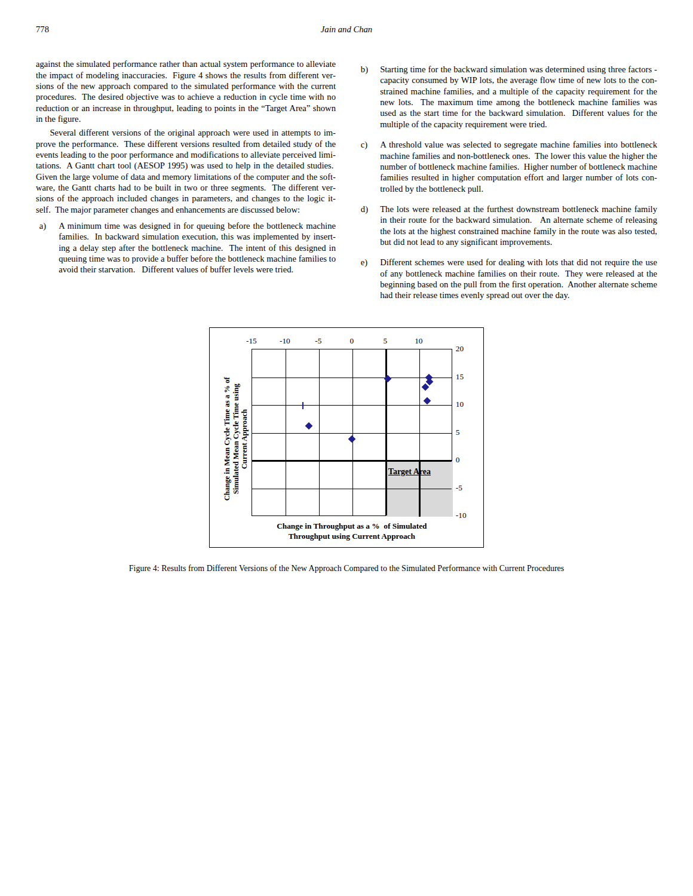778
Jain and Chan
against the simulated performance rather than actual system performance to alleviate the impact of modeling inaccuracies. Figure 4 shows the results from different versions of the new approach compared to the simulated performance with the current procedures. The desired objective was to achieve a reduction in cycle time with no reduction or an increase in throughput, leading to points in the “Target Area” shown in the figure.
Several different versions of the original approach were used in attempts to improve the performance. These different versions resulted from detailed study of the events leading to the poor performance and modifications to alleviate perceived limitations. A Gantt chart tool (AESOP 1995) was used to help in the detailed studies. Given the large volume of data and memory limitations of the computer and the software, the Gantt charts had to be built in two or three segments. The different versions of the approach included changes in parameters, and changes to the logic itself. The major parameter changes and enhancements are discussed below:
a) A minimum time was designed in for queuing before the bottleneck machine families. In backward simulation execution, this was implemented by inserting a delay step after the bottleneck machine. The intent of this designed in queuing time was to provide a buffer before the bottleneck machine families to avoid their starvation. Different values of buffer levels were tried.
b) Starting time for the backward simulation was determined using three factors - capacity consumed by WIP lots, the average flow time of new lots to the constrained machine families, and a multiple of the capacity requirement for the new lots. The maximum time among the bottleneck machine families was used as the start time for the backward simulation. Different values for the multiple of the capacity requirement were tried.
c) A threshold value was selected to segregate machine families into bottleneck machine families and non-bottleneck ones. The lower this value the higher the number of bottleneck machine families. Higher number of bottleneck machine families resulted in higher computation effort and larger number of lots controlled by the bottleneck pull.
d) The lots were released at the furthest downstream bottleneck machine family in their route for the backward simulation. An alternate scheme of releasing the lots at the highest constrained machine family in the route was also tested, but did not lead to any significant improvements.
e) Different schemes were used for dealing with lots that did not require the use of any bottleneck machine families on their route. They were released at the beginning based on the pull from the first operation. Another alternate scheme had their release times evenly spread out over the day.
Change in Mean Cycle Time as a % of
Simulated Mean Cycle Time using
Current Approach
-15 -10 -5 0 5 10
Target Area
20 15 10 5 0 -5 -10
Change in Throughput as a % of Simulated
Throughput using Current Approach
Figure 4: Results from Different Versions of the New Approach Compared to the Simulated Performance with Current Procedures